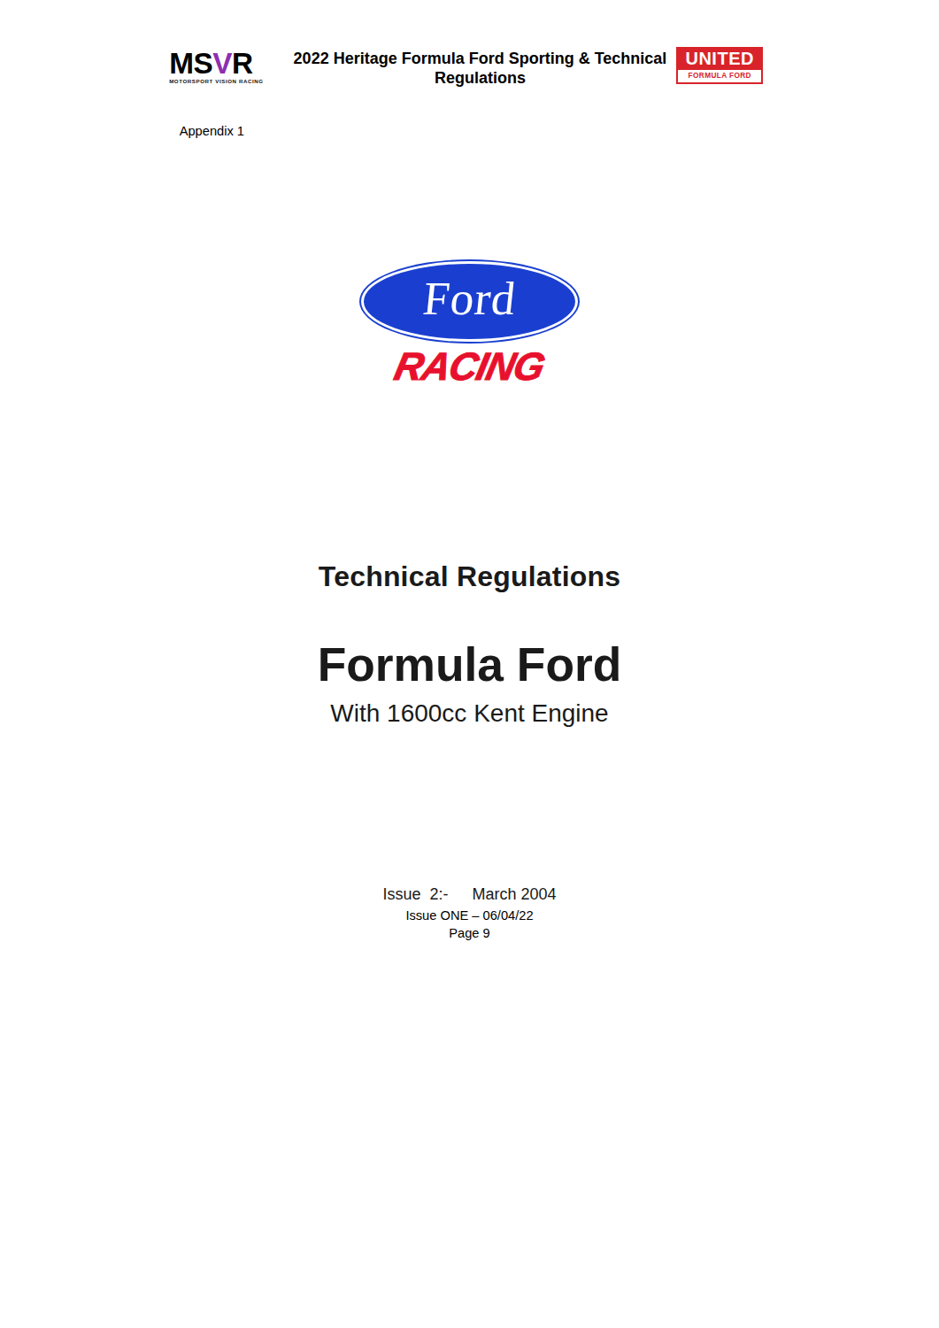MSVR
MOTORSPORT VISION RACING
2022 Heritage Formula Ford Sporting & Technical Regulations
UNITED
FORMULA FORD
Appendix 1
Ford
RACING
Technical Regulations
Formula Ford
With 1600cc Kent Engine
Issue 2:- March 2004
Issue ONE – 06/04/22
Page 9